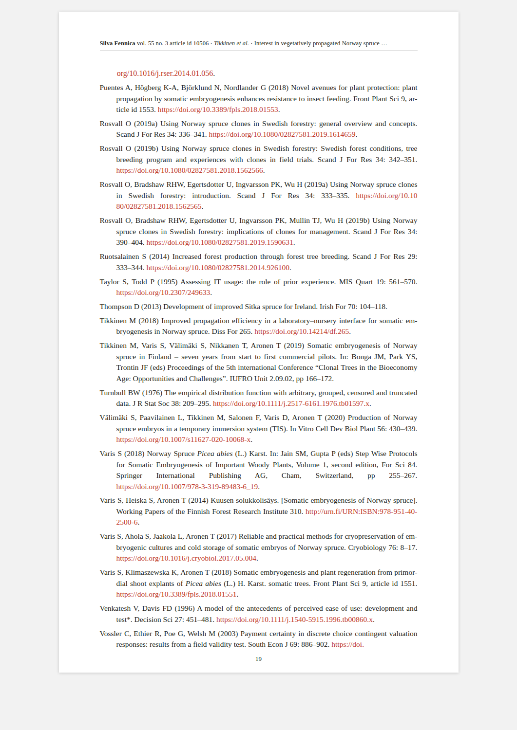Silva Fennica vol. 55 no. 3 article id 10506 · Tikkinen et al. · Interest in vegetatively propagated Norway spruce …
org/10.1016/j.rser.2014.01.056.
Puentes A, Högberg K-A, Björklund N, Nordlander G (2018) Novel avenues for plant protection: plant propagation by somatic embryogenesis enhances resistance to insect feeding. Front Plant Sci 9, article id 1553. https://doi.org/10.3389/fpls.2018.01553.
Rosvall O (2019a) Using Norway spruce clones in Swedish forestry: general overview and concepts. Scand J For Res 34: 336–341. https://doi.org/10.1080/02827581.2019.1614659.
Rosvall O (2019b) Using Norway spruce clones in Swedish forestry: Swedish forest conditions, tree breeding program and experiences with clones in field trials. Scand J For Res 34: 342–351. https://doi.org/10.1080/02827581.2018.1562566.
Rosvall O, Bradshaw RHW, Egertsdotter U, Ingvarsson PK, Wu H (2019a) Using Norway spruce clones in Swedish forestry: introduction. Scand J For Res 34: 333–335. https://doi.org/10.10 80/02827581.2018.1562565.
Rosvall O, Bradshaw RHW, Egertsdotter U, Ingvarsson PK, Mullin TJ, Wu H (2019b) Using Norway spruce clones in Swedish forestry: implications of clones for management. Scand J For Res 34: 390–404. https://doi.org/10.1080/02827581.2019.1590631.
Ruotsalainen S (2014) Increased forest production through forest tree breeding. Scand J For Res 29: 333–344. https://doi.org/10.1080/02827581.2014.926100.
Taylor S, Todd P (1995) Assessing IT usage: the role of prior experience. MIS Quart 19: 561–570. https://doi.org/10.2307/249633.
Thompson D (2013) Development of improved Sitka spruce for Ireland. Irish For 70: 104–118.
Tikkinen M (2018) Improved propagation efficiency in a laboratory–nursery interface for somatic embryogenesis in Norway spruce. Diss For 265. https://doi.org/10.14214/df.265.
Tikkinen M, Varis S, Välimäki S, Nikkanen T, Aronen T (2019) Somatic embryogenesis of Norway spruce in Finland – seven years from start to first commercial pilots. In: Bonga JM, Park YS, Trontin JF (eds) Proceedings of the 5th international Conference “Clonal Trees in the Bioeconomy Age: Opportunities and Challenges”. IUFRO Unit 2.09.02, pp 166–172.
Turnbull BW (1976) The empirical distribution function with arbitrary, grouped, censored and truncated data. J R Stat Soc 38: 209–295. https://doi.org/10.1111/j.2517-6161.1976.tb01597.x.
Välimäki S, Paavilainen L, Tikkinen M, Salonen F, Varis D, Aronen T (2020) Production of Norway spruce embryos in a temporary immersion system (TIS). In Vitro Cell Dev Biol Plant 56: 430–439. https://doi.org/10.1007/s11627-020-10068-x.
Varis S (2018) Norway Spruce Picea abies (L.) Karst. In: Jain SM, Gupta P (eds) Step Wise Protocols for Somatic Embryogenesis of Important Woody Plants, Volume 1, second edition, For Sci 84. Springer International Publishing AG, Cham, Switzerland, pp 255–267. https://doi.org/10.1007/978-3-319-89483-6_19.
Varis S, Heiska S, Aronen T (2014) Kuusen solukkolisäys. [Somatic embryogenesis of Norway spruce]. Working Papers of the Finnish Forest Research Institute 310. http://urn.fi/URN:ISBN:978-951-40-2500-6.
Varis S, Ahola S, Jaakola L, Aronen T (2017) Reliable and practical methods for cryopreservation of embryogenic cultures and cold storage of somatic embryos of Norway spruce. Cryobiology 76: 8–17. https://doi.org/10.1016/j.cryobiol.2017.05.004.
Varis S, Klimaszewska K, Aronen T (2018) Somatic embryogenesis and plant regeneration from primordial shoot explants of Picea abies (L.) H. Karst. somatic trees. Front Plant Sci 9, article id 1551. https://doi.org/10.3389/fpls.2018.01551.
Venkatesh V, Davis FD (1996) A model of the antecedents of perceived ease of use: development and test*. Decision Sci 27: 451–481. https://doi.org/10.1111/j.1540-5915.1996.tb00860.x.
Vossler C, Ethier R, Poe G, Welsh M (2003) Payment certainty in discrete choice contingent valuation responses: results from a field validity test. South Econ J 69: 886–902. https://doi.
19